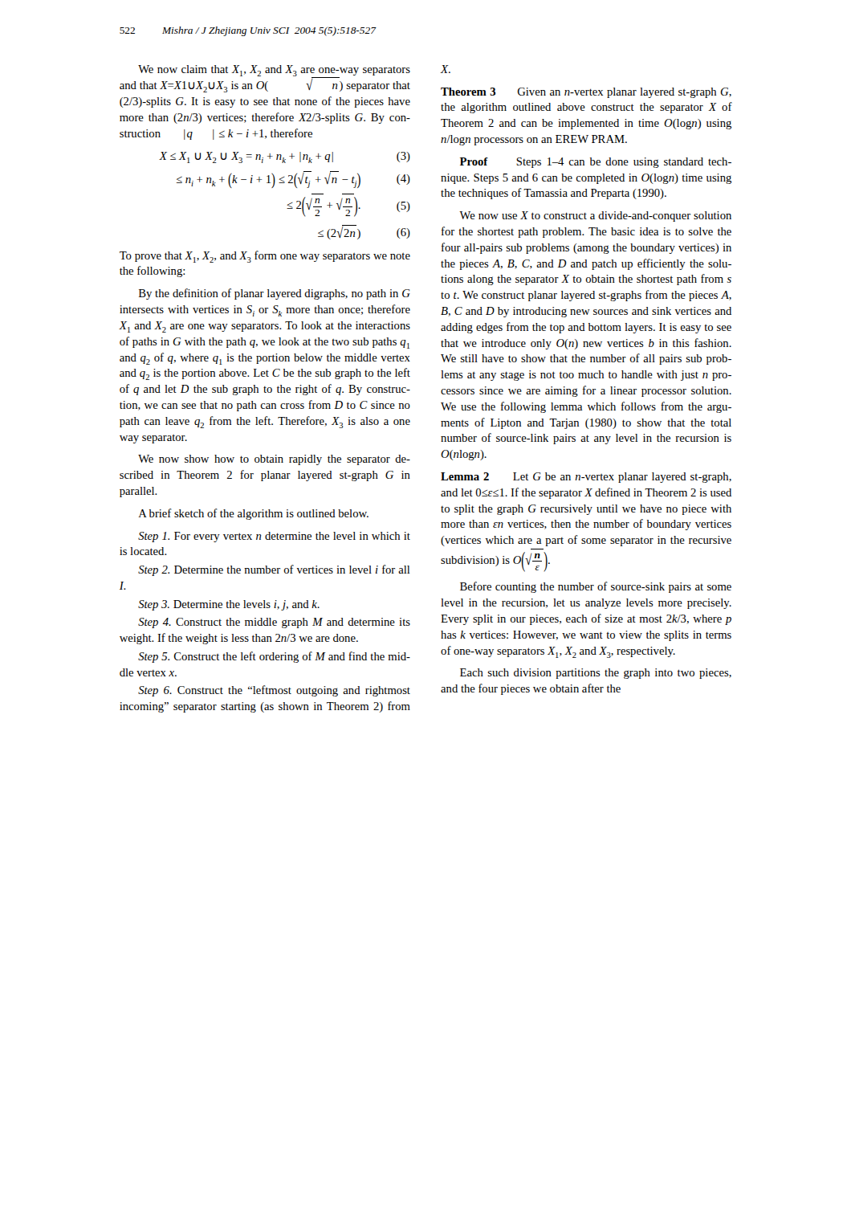522 Mishra / J Zhejiang Univ SCI 2004 5(5):518-527
We now claim that X1, X2 and X3 are one-way separators and that X=X1∪X2∪X3 is an O(√n) separator that (2/3)-splits G. It is easy to see that none of the pieces have more than (2n/3) vertices; therefore X2/3-splits G. By construction |q| ≤ k − i +1, therefore
X ≤ X1 ∪ X2 ∪ X3 = ni + nk + |nk + q| (3)
≤ ni + nk + (k − i + 1) ≤ 2(√tj + √n − tj) (4)
≤ 2(√n 2 + √n 2). (5)
≤ (2√2n) (6)
To prove that X1, X2, and X3 form one way separators we note the following:
By the definition of planar layered digraphs, no path in G intersects with vertices in Si or Sk more than once; therefore X1 and X2 are one way separators. To look at the interactions of paths in G with the path q, we look at the two sub paths q1 and q2 of q, where q1 is the portion below the middle vertex and q2 is the portion above. Let C be the sub graph to the left of q and let D the sub graph to the right of q. By construction, we can see that no path can cross from D to C since no path can leave q2 from the left. Therefore, X3 is also a one way separator.
We now show how to obtain rapidly the separator described in Theorem 2 for planar layered st-graph G in parallel.
A brief sketch of the algorithm is outlined below.
Step 1. For every vertex n determine the level in which it is located.
Step 2. Determine the number of vertices in level i for all I.
Step 3. Determine the levels i, j, and k.
Step 4. Construct the middle graph M and determine its weight. If the weight is less than 2n/3 we are done.
Step 5. Construct the left ordering of M and find the middle vertex x.
Step 6. Construct the “leftmost outgoing and rightmost incoming” separator starting (as shown in Theorem 2) from X.
Theorem 3 Given an n-vertex planar layered st-graph G, the algorithm outlined above construct the separator X of Theorem 2 and can be implemented in time O(logn) using n/logn processors on an EREW PRAM.
Proof Steps 1–4 can be done using standard technique. Steps 5 and 6 can be completed in O(logn) time using the techniques of Tamassia and Preparta (1990).
We now use X to construct a divide-and-conquer solution for the shortest path problem. The basic idea is to solve the four all-pairs sub problems (among the boundary vertices) in the pieces A, B, C, and D and patch up efficiently the solutions along the separator X to obtain the shortest path from s to t. We construct planar layered st-graphs from the pieces A, B, C and D by introducing new sources and sink vertices and adding edges from the top and bottom layers. It is easy to see that we introduce only O(n) new vertices b in this fashion. We still have to show that the number of all pairs sub problems at any stage is not too much to handle with just n processors since we are aiming for a linear processor solution. We use the following lemma which follows from the arguments of Lipton and Tarjan (1980) to show that the total number of source-link pairs at any level in the recursion is O(nlogn).
Lemma 2 Let G be an n-vertex planar layered st-graph, and let 0≤ε≤1. If the separator X defined in Theorem 2 is used to split the graph G recursively until we have no piece with more than εn vertices, then the number of boundary vertices (vertices which are a part of some separator in the recursive subdivision) is O(√nε).
Before counting the number of source-sink pairs at some level in the recursion, let us analyze levels more precisely. Every split in our pieces, each of size at most 2k/3, where p has k vertices: However, we want to view the splits in terms of one-way separators X1, X2 and X3, respectively.
Each such division partitions the graph into two pieces, and the four pieces we obtain after the